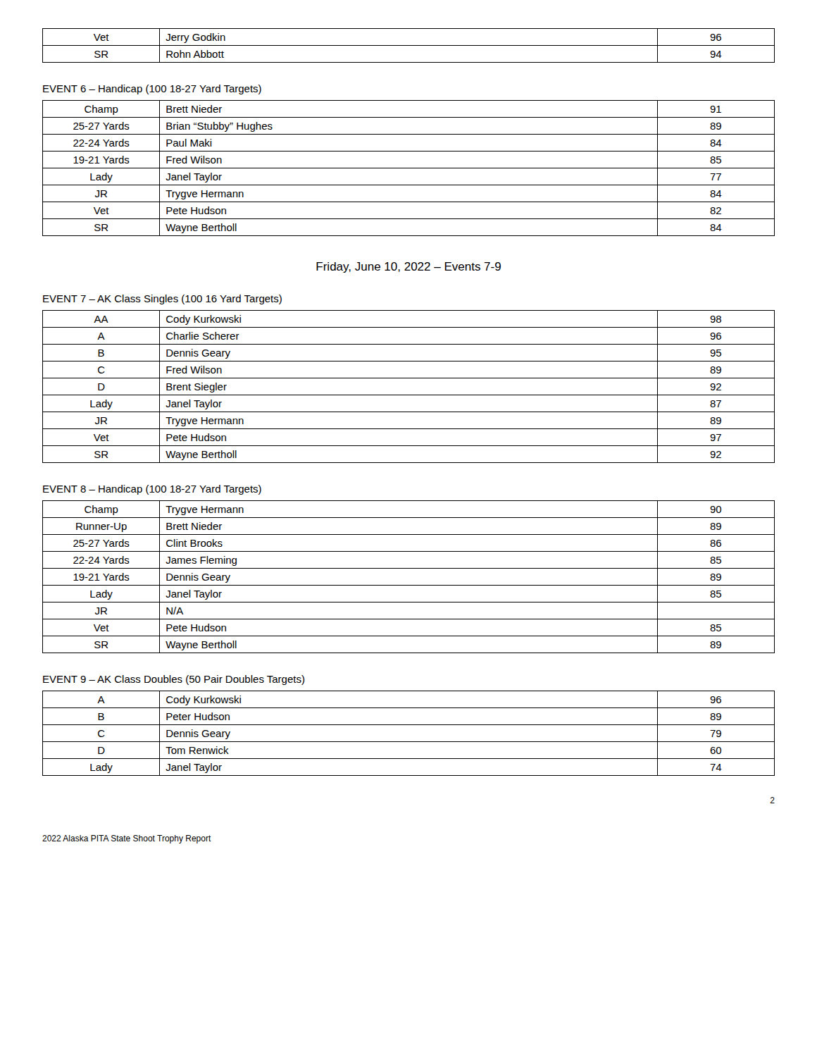| Vet | Jerry Godkin | 96 |
| SR | Rohn Abbott | 94 |
EVENT 6 – Handicap (100 18-27 Yard Targets)
| Champ | Brett Nieder | 91 |
| 25-27 Yards | Brian “Stubby” Hughes | 89 |
| 22-24 Yards | Paul Maki | 84 |
| 19-21 Yards | Fred Wilson | 85 |
| Lady | Janel Taylor | 77 |
| JR | Trygve Hermann | 84 |
| Vet | Pete Hudson | 82 |
| SR | Wayne Bertholl | 84 |
Friday, June 10, 2022 – Events 7-9
EVENT 7 – AK Class Singles (100 16 Yard Targets)
| AA | Cody Kurkowski | 98 |
| A | Charlie Scherer | 96 |
| B | Dennis Geary | 95 |
| C | Fred Wilson | 89 |
| D | Brent Siegler | 92 |
| Lady | Janel Taylor | 87 |
| JR | Trygve Hermann | 89 |
| Vet | Pete Hudson | 97 |
| SR | Wayne Bertholl | 92 |
EVENT 8 – Handicap (100 18-27 Yard Targets)
| Champ | Trygve Hermann | 90 |
| Runner-Up | Brett Nieder | 89 |
| 25-27 Yards | Clint Brooks | 86 |
| 22-24 Yards | James Fleming | 85 |
| 19-21 Yards | Dennis Geary | 89 |
| Lady | Janel Taylor | 85 |
| JR | N/A | |
| Vet | Pete Hudson | 85 |
| SR | Wayne Bertholl | 89 |
EVENT 9 – AK Class Doubles (50 Pair Doubles Targets)
| A | Cody Kurkowski | 96 |
| B | Peter Hudson | 89 |
| C | Dennis Geary | 79 |
| D | Tom Renwick | 60 |
| Lady | Janel Taylor | 74 |
2
2022 Alaska PITA State Shoot Trophy Report